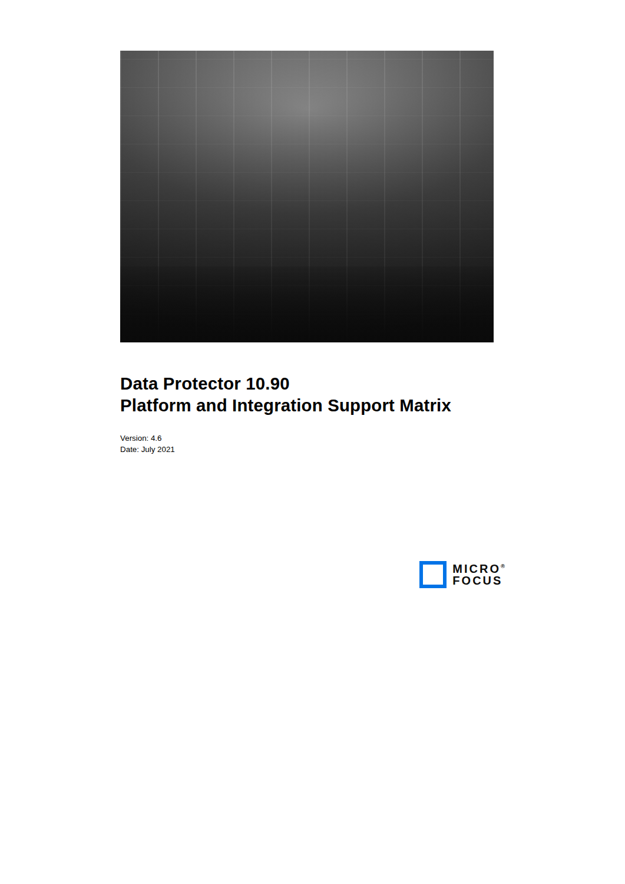Data Protector 10.90
Platform and Integration Support Matrix
Version: 4.6
Date: July 2021
MICRO®
FOCUS